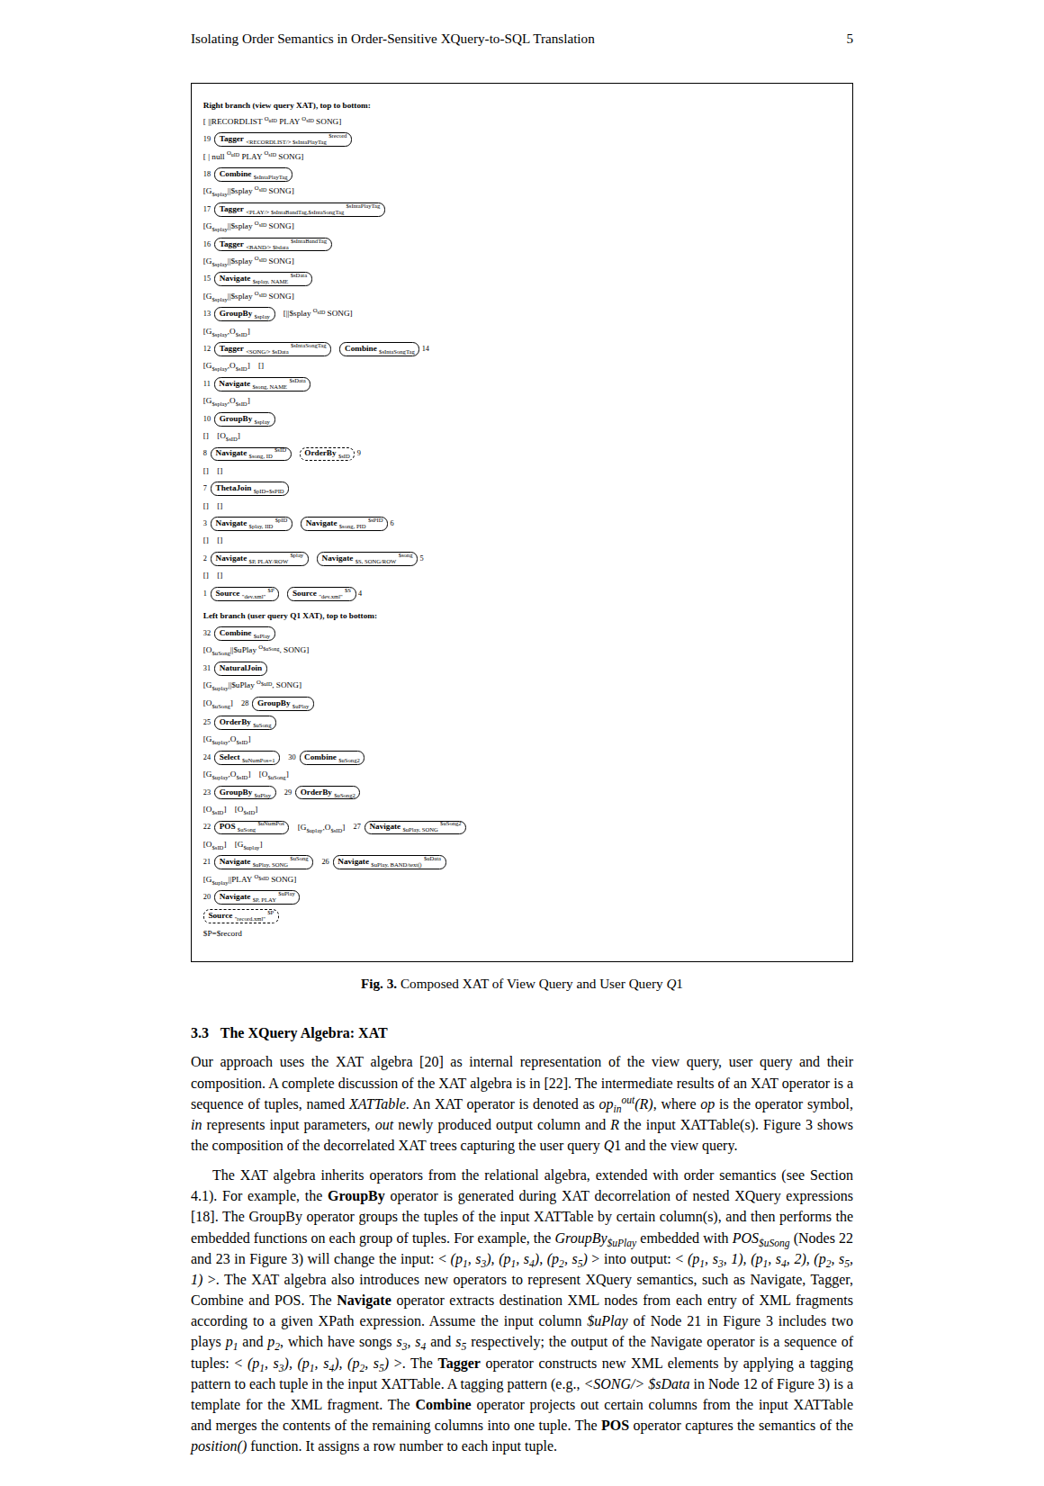Isolating Order Semantics in Order-Sensitive XQuery-to-SQL Translation 5
Right branch (view query XAT), top to bottom:
[ ||RECORDLIST OuID PLAY OsID SONG]
19 Tagger <RECORDLIST/> $sIntaPlayTag $record
[ | null OuID PLAY OsID SONG]
18 Combine $sIntaPlayTag
[G$splay||$splay OsID SONG]
17 Tagger <PLAY/> $sIntaBandTag,$sIntaSongTag $sIntaPlayTag
[G$splay||$splay OsID SONG]
16 Tagger <BAND/> $bdata $sIntaBandTag
[G$splay||$splay OsID SONG]
15 Navigate $splay, NAME $sData
[G$splay||$splay OsID SONG]
13 GroupBy $splay [||$splay OsID SONG]
[G$splay,O$sID]
12 Tagger <SONG/> $sData $sIntaSongTag Combine $sIntaSongTag 14
[G$splay,O$sID] []
11 Navigate $song, NAME $sData
[G$splay,O$sID]
10 GroupBy $splay
[] [O$sID]
8 Navigate $song, ID $sID OrderBy $sID 9
[] []
7 ThetaJoin $pID=$sPID
[] []
3 Navigate $play, IID $pID Navigate $song, PID $sPID 6
[] []
2 Navigate $P, PLAY/ROW $play Navigate $S, SONG/ROW $song 5
[] []
1 Source "dev.xml" $P Source "dev.xml" $S 4
Left branch (user query Q1 XAT), top to bottom:
32 Combine $uPlay
[O$uSong||$uPlay O$uSong, SONG]
31 NaturalJoin
[G$uplay||$uPlay O$uID, SONG]
[O$uSong] 28 GroupBy $uPlay
25 OrderBy $uSong
[G$uplay,O$sID]
24 Select $uNumPos=1 30 Combine $uSong2
[G$uplay,O$sID] [O$uSong]
23 GroupBy $uPlay 29 OrderBy $uSong2
[O$sID] [O$sID]
22 POS $uSong $uNumPos [G$uplay,O$sID] 27 Navigate $uPlay, SONG $uSong2
[O$sID] [G$uplay]
21 Navigate $uPlay, SONG $uSong 26 Navigate $uPlay, BAND/text() $uData
[G$uplay||PLAY O$sID SONG]
20 Navigate $P, PLAY $uPlay
Source "record.xml" $P
$P=$record
Fig. 3. Composed XAT of View Query and User Query Q1
3.3 The XQuery Algebra: XAT
Our approach uses the XAT algebra [20] as internal representation of the view query, user query and their composition. A complete discussion of the XAT algebra is in [22]. The intermediate results of an XAT operator is a sequence of tuples, named XATTable. An XAT operator is denoted as opinout(R), where op is the operator symbol, in represents input parameters, out newly produced output column and R the input XATTable(s). Figure 3 shows the composition of the decorrelated XAT trees capturing the user query Q1 and the view query.
The XAT algebra inherits operators from the relational algebra, extended with order semantics (see Section 4.1). For example, the GroupBy operator is generated during XAT decorrelation of nested XQuery expressions [18]. The GroupBy operator groups the tuples of the input XATTable by certain column(s), and then performs the embedded functions on each group of tuples. For example, the GroupBy$uPlay embedded with POS$uSong (Nodes 22 and 23 in Figure 3) will change the input: < (p1, s3), (p1, s4), (p2, s5) > into output: < (p1, s3, 1), (p1, s4, 2), (p2, s5, 1) >. The XAT algebra also introduces new operators to represent XQuery semantics, such as Navigate, Tagger, Combine and POS. The Navigate operator extracts destination XML nodes from each entry of XML fragments according to a given XPath expression. Assume the input column $uPlay of Node 21 in Figure 3 includes two plays p1 and p2, which have songs s3, s4 and s5 respectively; the output of the Navigate operator is a sequence of tuples: < (p1, s3), (p1, s4), (p2, s5) >. The Tagger operator constructs new XML elements by applying a tagging pattern to each tuple in the input XATTable. A tagging pattern (e.g., <SONG/> $sData in Node 12 of Figure 3) is a template for the XML fragment. The Combine operator projects out certain columns from the input XATTable and merges the contents of the remaining columns into one tuple. The POS operator captures the semantics of the position() function. It assigns a row number to each input tuple.